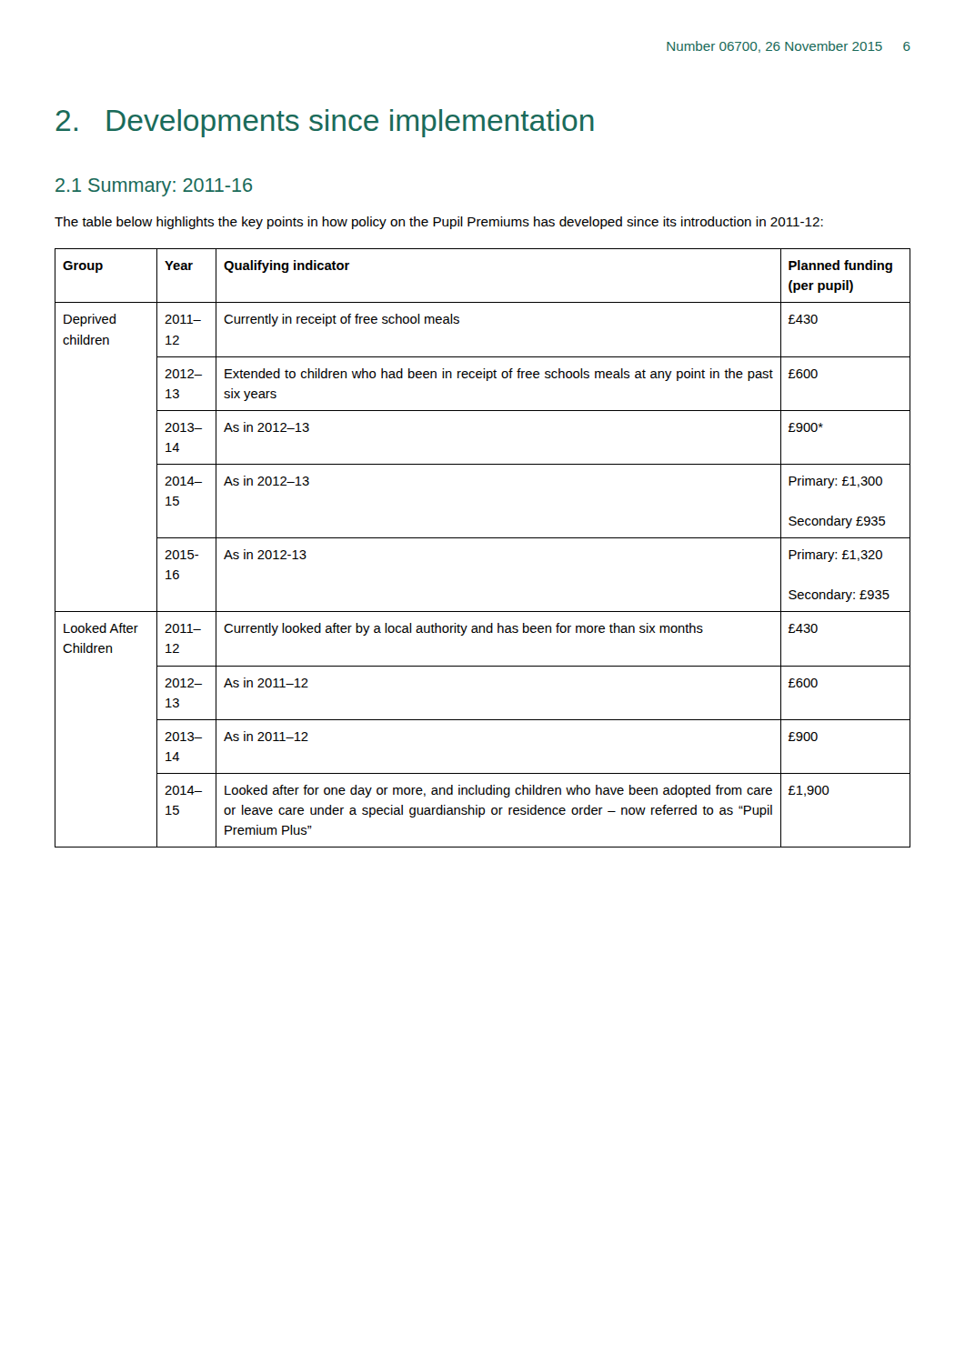Number 06700, 26 November 2015 6
2. Developments since implementation
2.1 Summary: 2011-16
The table below highlights the key points in how policy on the Pupil Premiums has developed since its introduction in 2011-12:
| Group | Year | Qualifying indicator | Planned funding (per pupil) |
| --- | --- | --- | --- |
| Deprived children | 2011–12 | Currently in receipt of free school meals | £430 |
| 2012–13 | Extended to children who had been in receipt of free schools meals at any point in the past six years | £600 |
| 2013–14 | As in 2012–13 | £900* |
| 2014–15 | As in 2012–13 | Primary: £1,300 Secondary £935 |
| 2015-16 | As in 2012-13 | Primary: £1,320 Secondary: £935 |
| Looked After Children | 2011–12 | Currently looked after by a local authority and has been for more than six months | £430 |
| 2012–13 | As in 2011–12 | £600 |
| 2013–14 | As in 2011–12 | £900 |
| 2014–15 | Looked after for one day or more, and including children who have been adopted from care or leave care under a special guardianship or residence order – now referred to as “Pupil Premium Plus” | £1,900 |